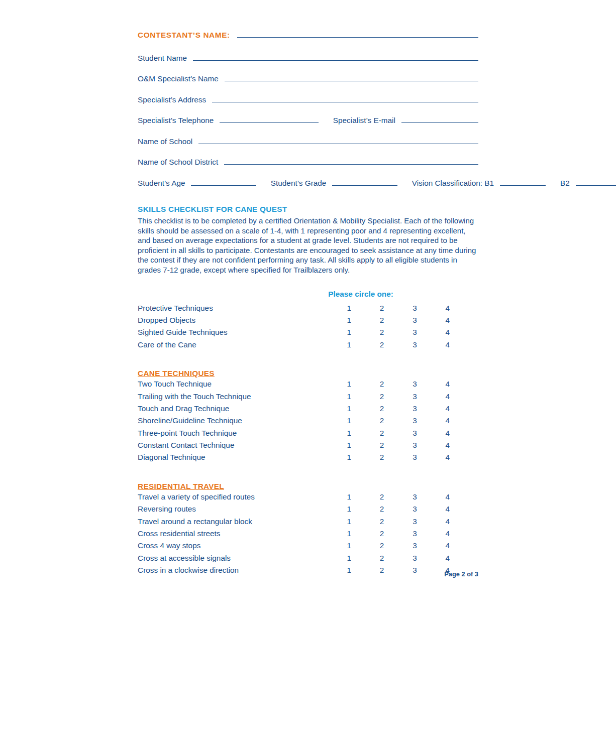CONTESTANT’S NAME:
Student Name
O&M Specialist’s Name
Specialist’s Address
Specialist’s Telephone Specialist’s E-mail
Name of School
Name of School District
Student’s Age Student’s Grade Vision Classification: B1 B2
SKILLS CHECKLIST FOR CANE QUEST
This checklist is to be completed by a certified Orientation & Mobility Specialist. Each of the following skills should be assessed on a scale of 1-4, with 1 representing poor and 4 representing excellent, and based on average expectations for a student at grade level. Students are not required to be proficient in all skills to participate. Contestants are encouraged to seek assistance at any time during the contest if they are not confident performing any task. All skills apply to all eligible students in grades 7-12 grade, except where specified for Trailblazers only.
Please circle one:
| Protective Techniques | 1 | 2 | 3 | 4 |
| Dropped Objects | 1 | 2 | 3 | 4 |
| Sighted Guide Techniques | 1 | 2 | 3 | 4 |
| Care of the Cane | 1 | 2 | 3 | 4 |
| CANE TECHNIQUES | | | | |
| Two Touch Technique | 1 | 2 | 3 | 4 |
| Trailing with the Touch Technique | 1 | 2 | 3 | 4 |
| Touch and Drag Technique | 1 | 2 | 3 | 4 |
| Shoreline/Guideline Technique | 1 | 2 | 3 | 4 |
| Three-point Touch Technique | 1 | 2 | 3 | 4 |
| Constant Contact Technique | 1 | 2 | 3 | 4 |
| Diagonal Technique | 1 | 2 | 3 | 4 |
| RESIDENTIAL TRAVEL | | | | |
| Travel a variety of specified routes | 1 | 2 | 3 | 4 |
| Reversing routes | 1 | 2 | 3 | 4 |
| Travel around a rectangular block | 1 | 2 | 3 | 4 |
| Cross residential streets | 1 | 2 | 3 | 4 |
| Cross 4 way stops | 1 | 2 | 3 | 4 |
| Cross at accessible signals | 1 | 2 | 3 | 4 |
| Cross in a clockwise direction | 1 | 2 | 3 | 4 |
Page 2 of 3